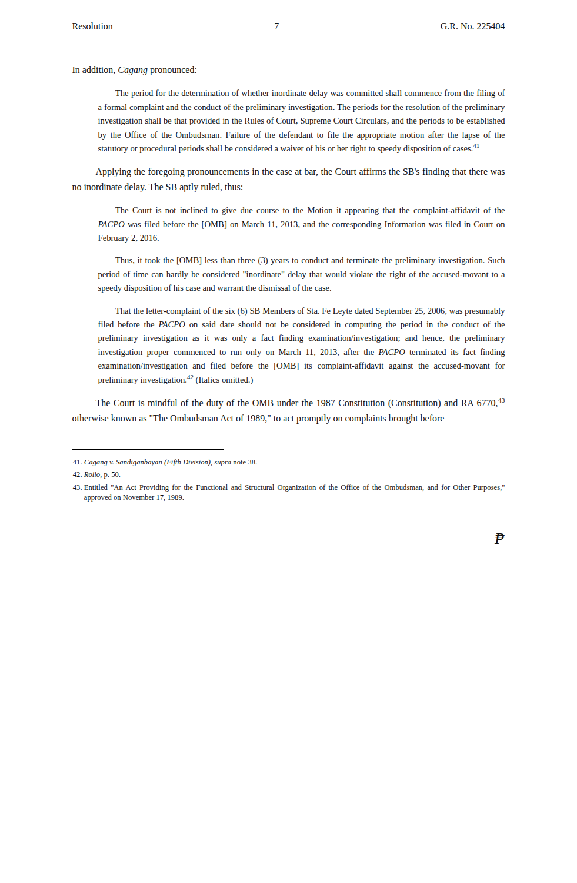Resolution 7 G.R. No. 225404
In addition, Cagang pronounced:
The period for the determination of whether inordinate delay was committed shall commence from the filing of a formal complaint and the conduct of the preliminary investigation. The periods for the resolution of the preliminary investigation shall be that provided in the Rules of Court, Supreme Court Circulars, and the periods to be established by the Office of the Ombudsman. Failure of the defendant to file the appropriate motion after the lapse of the statutory or procedural periods shall be considered a waiver of his or her right to speedy disposition of cases.41
Applying the foregoing pronouncements in the case at bar, the Court affirms the SB's finding that there was no inordinate delay. The SB aptly ruled, thus:
The Court is not inclined to give due course to the Motion it appearing that the complaint-affidavit of the PACPO was filed before the [OMB] on March 11, 2013, and the corresponding Information was filed in Court on February 2, 2016.
Thus, it took the [OMB] less than three (3) years to conduct and terminate the preliminary investigation. Such period of time can hardly be considered "inordinate" delay that would violate the right of the accused-movant to a speedy disposition of his case and warrant the dismissal of the case.
That the letter-complaint of the six (6) SB Members of Sta. Fe Leyte dated September 25, 2006, was presumably filed before the PACPO on said date should not be considered in computing the period in the conduct of the preliminary investigation as it was only a fact finding examination/investigation; and hence, the preliminary investigation proper commenced to run only on March 11, 2013, after the PACPO terminated its fact finding examination/investigation and filed before the [OMB] its complaint-affidavit against the accused-movant for preliminary investigation.42 (Italics omitted.)
The Court is mindful of the duty of the OMB under the 1987 Constitution (Constitution) and RA 6770,43 otherwise known as "The Ombudsman Act of 1989," to act promptly on complaints brought before
Cagang v. Sandiganbayan (Fifth Division), supra note 38.
Rollo, p. 50.
Entitled "An Act Providing for the Functional and Structural Organization of the Office of the Ombudsman, and for Other Purposes," approved on November 17, 1989.
₱